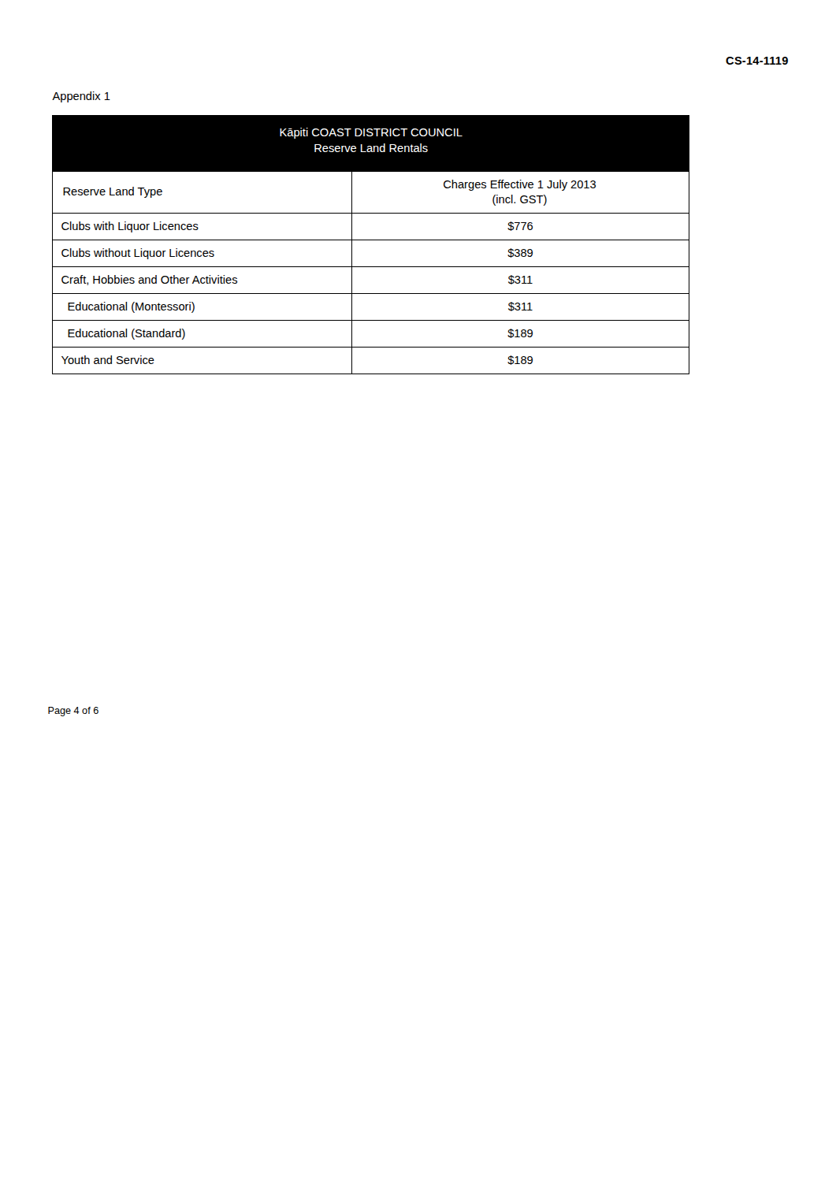CS-14-1119
Appendix 1
| Kāpiti COAST DISTRICT COUNCIL Reserve Land Rentals |
| --- |
| Reserve Land Type | Charges Effective 1 July 2013 (incl. GST) |
| Clubs with Liquor Licences | $776 |
| Clubs without Liquor Licences | $389 |
| Craft, Hobbies and Other Activities | $311 |
| Educational (Montessori) | $311 |
| Educational (Standard) | $189 |
| Youth and Service | $189 |
Page 4 of 6